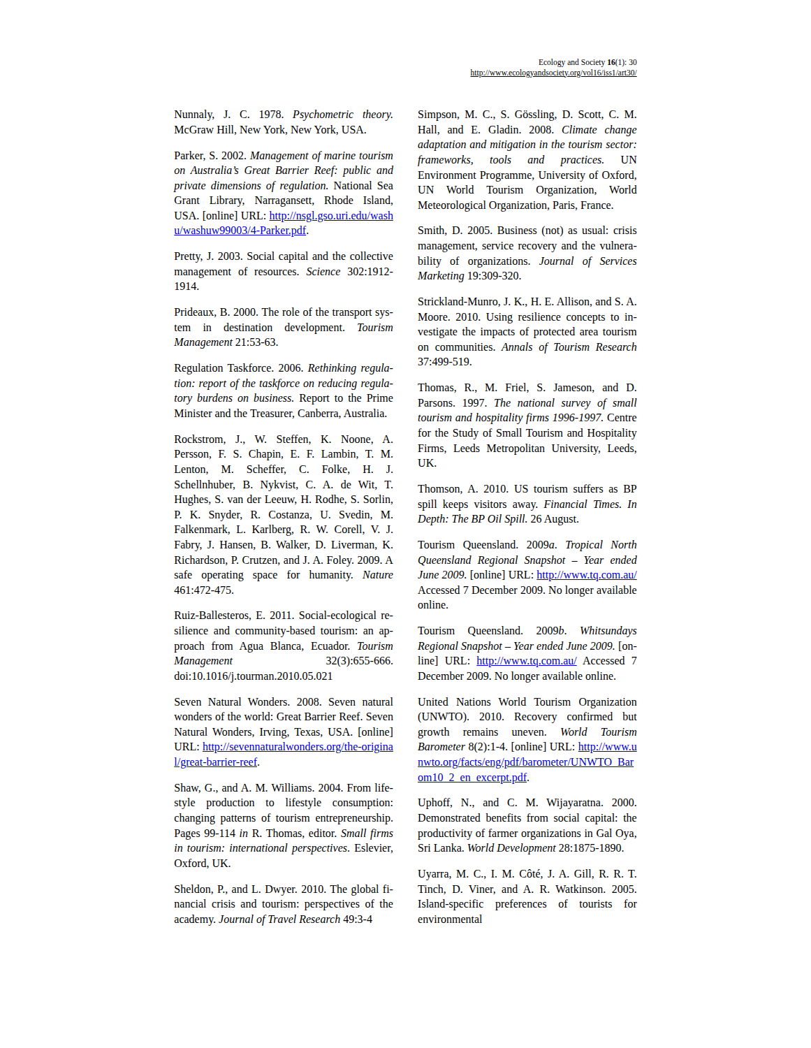Ecology and Society 16(1): 30
http://www.ecologyandsociety.org/vol16/iss1/art30/
Nunnaly, J. C. 1978. Psychometric theory. McGraw Hill, New York, New York, USA.
Parker, S. 2002. Management of marine tourism on Australia’s Great Barrier Reef: public and private dimensions of regulation. National Sea Grant Library, Narragansett, Rhode Island, USA. [online] URL: http://nsgl.gso.uri.edu/washu/washuw99003/4-Parker.pdf.
Pretty, J. 2003. Social capital and the collective management of resources. Science 302:1912-1914.
Prideaux, B. 2000. The role of the transport system in destination development. Tourism Management 21:53-63.
Regulation Taskforce. 2006. Rethinking regulation: report of the taskforce on reducing regulatory burdens on business. Report to the Prime Minister and the Treasurer, Canberra, Australia.
Rockstrom, J., W. Steffen, K. Noone, A. Persson, F. S. Chapin, E. F. Lambin, T. M. Lenton, M. Scheffer, C. Folke, H. J. Schellnhuber, B. Nykvist, C. A. de Wit, T. Hughes, S. van der Leeuw, H. Rodhe, S. Sorlin, P. K. Snyder, R. Costanza, U. Svedin, M. Falkenmark, L. Karlberg, R. W. Corell, V. J. Fabry, J. Hansen, B. Walker, D. Liverman, K. Richardson, P. Crutzen, and J. A. Foley. 2009. A safe operating space for humanity. Nature 461:472-475.
Ruiz-Ballesteros, E. 2011. Social-ecological resilience and community-based tourism: an approach from Agua Blanca, Ecuador. Tourism Management 32(3):655-666. doi:10.1016/j.tourman.2010.05.021
Seven Natural Wonders. 2008. Seven natural wonders of the world: Great Barrier Reef. Seven Natural Wonders, Irving, Texas, USA. [online] URL: http://sevennaturalwonders.org/the-original/great-barrier-reef.
Shaw, G., and A. M. Williams. 2004. From lifestyle production to lifestyle consumption: changing patterns of tourism entrepreneurship. Pages 99-114 in R. Thomas, editor. Small firms in tourism: international perspectives. Eslevier, Oxford, UK.
Sheldon, P., and L. Dwyer. 2010. The global financial crisis and tourism: perspectives of the academy. Journal of Travel Research 49:3-4
Simpson, M. C., S. Gössling, D. Scott, C. M. Hall, and E. Gladin. 2008. Climate change adaptation and mitigation in the tourism sector: frameworks, tools and practices. UN Environment Programme, University of Oxford, UN World Tourism Organization, World Meteorological Organization, Paris, France.
Smith, D. 2005. Business (not) as usual: crisis management, service recovery and the vulnerability of organizations. Journal of Services Marketing 19:309-320.
Strickland-Munro, J. K., H. E. Allison, and S. A. Moore. 2010. Using resilience concepts to investigate the impacts of protected area tourism on communities. Annals of Tourism Research 37:499-519.
Thomas, R., M. Friel, S. Jameson, and D. Parsons. 1997. The national survey of small tourism and hospitality firms 1996-1997. Centre for the Study of Small Tourism and Hospitality Firms, Leeds Metropolitan University, Leeds, UK.
Thomson, A. 2010. US tourism suffers as BP spill keeps visitors away. Financial Times. In Depth: The BP Oil Spill. 26 August.
Tourism Queensland. 2009a. Tropical North Queensland Regional Snapshot – Year ended June 2009. [online] URL: http://www.tq.com.au/ Accessed 7 December 2009. No longer available online.
Tourism Queensland. 2009b. Whitsundays Regional Snapshot – Year ended June 2009. [online] URL: http://www.tq.com.au/ Accessed 7 December 2009. No longer available online.
United Nations World Tourism Organization (UNWTO). 2010. Recovery confirmed but growth remains uneven. World Tourism Barometer 8(2):1-4. [online] URL: http://www.unwto.org/facts/eng/pdf/barometer/UNWTO_Barom10_2_en_excerpt.pdf.
Uphoff, N., and C. M. Wijayaratna. 2000. Demonstrated benefits from social capital: the productivity of farmer organizations in Gal Oya, Sri Lanka. World Development 28:1875-1890.
Uyarra, M. C., I. M. Côté, J. A. Gill, R. R. T. Tinch, D. Viner, and A. R. Watkinson. 2005. Island-specific preferences of tourists for environmental